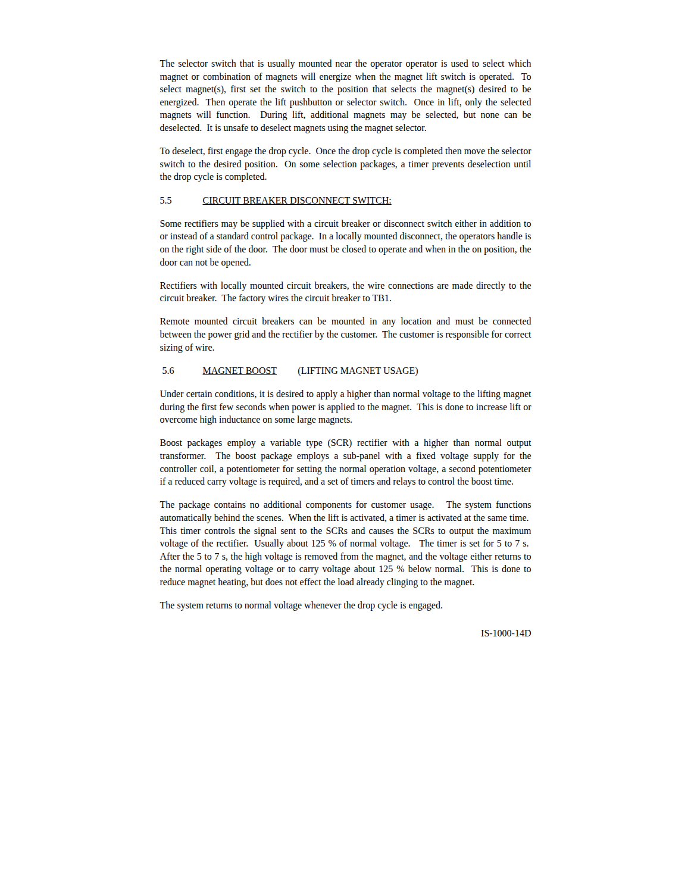The selector switch that is usually mounted near the operator operator is used to select which magnet or combination of magnets will energize when the magnet lift switch is operated. To select magnet(s), first set the switch to the position that selects the magnet(s) desired to be energized. Then operate the lift pushbutton or selector switch. Once in lift, only the selected magnets will function. During lift, additional magnets may be selected, but none can be deselected. It is unsafe to deselect magnets using the magnet selector.
To deselect, first engage the drop cycle. Once the drop cycle is completed then move the selector switch to the desired position. On some selection packages, a timer prevents deselection until the drop cycle is completed.
5.5 CIRCUIT BREAKER DISCONNECT SWITCH:
Some rectifiers may be supplied with a circuit breaker or disconnect switch either in addition to or instead of a standard control package. In a locally mounted disconnect, the operators handle is on the right side of the door. The door must be closed to operate and when in the on position, the door can not be opened.
Rectifiers with locally mounted circuit breakers, the wire connections are made directly to the circuit breaker. The factory wires the circuit breaker to TB1.
Remote mounted circuit breakers can be mounted in any location and must be connected between the power grid and the rectifier by the customer. The customer is responsible for correct sizing of wire.
5.6 MAGNET BOOST (LIFTING MAGNET USAGE)
Under certain conditions, it is desired to apply a higher than normal voltage to the lifting magnet during the first few seconds when power is applied to the magnet. This is done to increase lift or overcome high inductance on some large magnets.
Boost packages employ a variable type (SCR) rectifier with a higher than normal output transformer. The boost package employs a sub-panel with a fixed voltage supply for the controller coil, a potentiometer for setting the normal operation voltage, a second potentiometer if a reduced carry voltage is required, and a set of timers and relays to control the boost time.
The package contains no additional components for customer usage. The system functions automatically behind the scenes. When the lift is activated, a timer is activated at the same time. This timer controls the signal sent to the SCRs and causes the SCRs to output the maximum voltage of the rectifier. Usually about 125 % of normal voltage. The timer is set for 5 to 7 s. After the 5 to 7 s, the high voltage is removed from the magnet, and the voltage either returns to the normal operating voltage or to carry voltage about 125 % below normal. This is done to reduce magnet heating, but does not effect the load already clinging to the magnet.
The system returns to normal voltage whenever the drop cycle is engaged.
IS-1000-14D